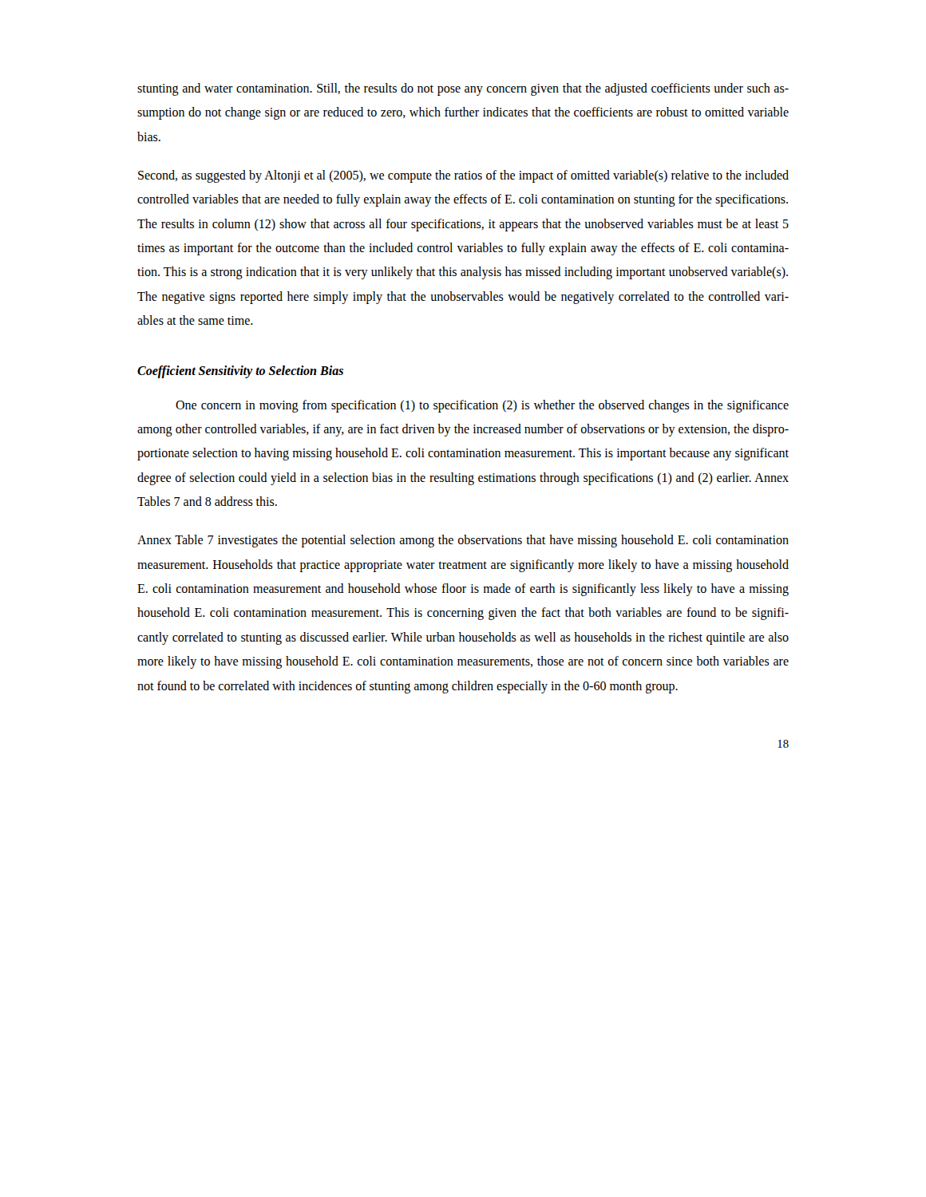stunting and water contamination. Still, the results do not pose any concern given that the adjusted coefficients under such assumption do not change sign or are reduced to zero, which further indicates that the coefficients are robust to omitted variable bias.
Second, as suggested by Altonji et al (2005), we compute the ratios of the impact of omitted variable(s) relative to the included controlled variables that are needed to fully explain away the effects of E. coli contamination on stunting for the specifications. The results in column (12) show that across all four specifications, it appears that the unobserved variables must be at least 5 times as important for the outcome than the included control variables to fully explain away the effects of E. coli contamination. This is a strong indication that it is very unlikely that this analysis has missed including important unobserved variable(s). The negative signs reported here simply imply that the unobservables would be negatively correlated to the controlled variables at the same time.
Coefficient Sensitivity to Selection Bias
One concern in moving from specification (1) to specification (2) is whether the observed changes in the significance among other controlled variables, if any, are in fact driven by the increased number of observations or by extension, the disproportionate selection to having missing household E. coli contamination measurement. This is important because any significant degree of selection could yield in a selection bias in the resulting estimations through specifications (1) and (2) earlier. Annex Tables 7 and 8 address this.
Annex Table 7 investigates the potential selection among the observations that have missing household E. coli contamination measurement. Households that practice appropriate water treatment are significantly more likely to have a missing household E. coli contamination measurement and household whose floor is made of earth is significantly less likely to have a missing household E. coli contamination measurement. This is concerning given the fact that both variables are found to be significantly correlated to stunting as discussed earlier. While urban households as well as households in the richest quintile are also more likely to have missing household E. coli contamination measurements, those are not of concern since both variables are not found to be correlated with incidences of stunting among children especially in the 0-60 month group.
18